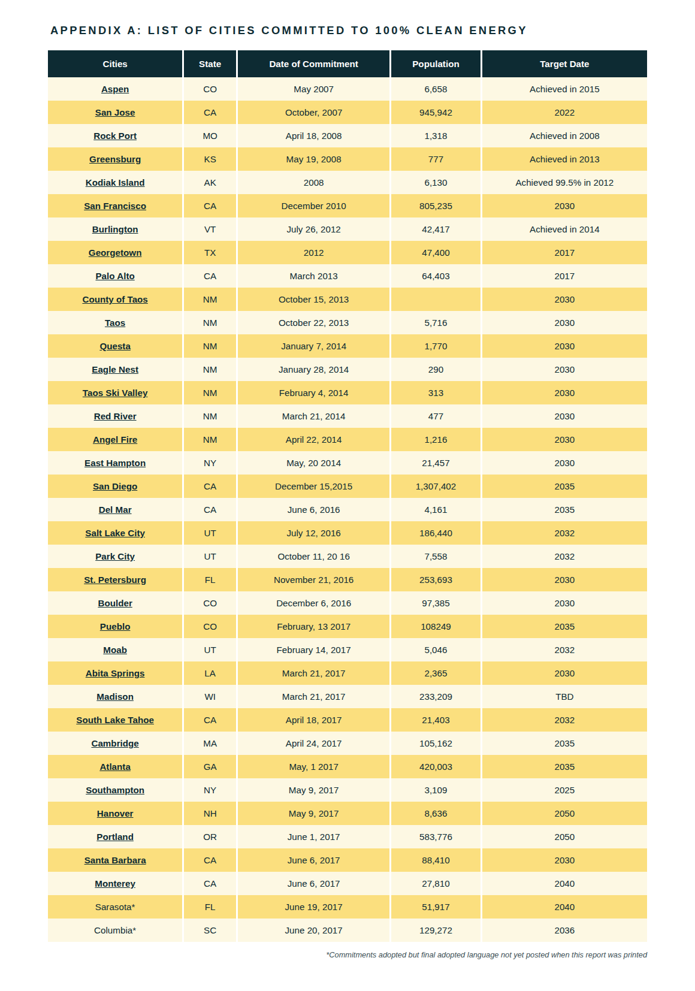Appendix A: List of Cities Committed to 100% Clean Energy
| Cities | State | Date of Commitment | Population | Target Date |
| --- | --- | --- | --- | --- |
| Aspen | CO | May 2007 | 6,658 | Achieved in 2015 |
| San Jose | CA | October, 2007 | 945,942 | 2022 |
| Rock Port | MO | April 18, 2008 | 1,318 | Achieved in 2008 |
| Greensburg | KS | May 19, 2008 | 777 | Achieved in 2013 |
| Kodiak Island | AK | 2008 | 6,130 | Achieved 99.5% in 2012 |
| San Francisco | CA | December 2010 | 805,235 | 2030 |
| Burlington | VT | July 26, 2012 | 42,417 | Achieved in 2014 |
| Georgetown | TX | 2012 | 47,400 | 2017 |
| Palo Alto | CA | March 2013 | 64,403 | 2017 |
| County of Taos | NM | October 15, 2013 | | 2030 |
| Taos | NM | October 22, 2013 | 5,716 | 2030 |
| Questa | NM | January 7, 2014 | 1,770 | 2030 |
| Eagle Nest | NM | January 28, 2014 | 290 | 2030 |
| Taos Ski Valley | NM | February 4, 2014 | 313 | 2030 |
| Red River | NM | March 21, 2014 | 477 | 2030 |
| Angel Fire | NM | April 22, 2014 | 1,216 | 2030 |
| East Hampton | NY | May, 20 2014 | 21,457 | 2030 |
| San Diego | CA | December 15,2015 | 1,307,402 | 2035 |
| Del Mar | CA | June 6, 2016 | 4,161 | 2035 |
| Salt Lake City | UT | July 12, 2016 | 186,440 | 2032 |
| Park City | UT | October 11, 20 16 | 7,558 | 2032 |
| St. Petersburg | FL | November 21, 2016 | 253,693 | 2030 |
| Boulder | CO | December 6, 2016 | 97,385 | 2030 |
| Pueblo | CO | February, 13 2017 | 108249 | 2035 |
| Moab | UT | February 14, 2017 | 5,046 | 2032 |
| Abita Springs | LA | March 21, 2017 | 2,365 | 2030 |
| Madison | WI | March 21, 2017 | 233,209 | TBD |
| South Lake Tahoe | CA | April 18, 2017 | 21,403 | 2032 |
| Cambridge | MA | April 24, 2017 | 105,162 | 2035 |
| Atlanta | GA | May, 1 2017 | 420,003 | 2035 |
| Southampton | NY | May 9, 2017 | 3,109 | 2025 |
| Hanover | NH | May 9, 2017 | 8,636 | 2050 |
| Portland | OR | June 1, 2017 | 583,776 | 2050 |
| Santa Barbara | CA | June 6, 2017 | 88,410 | 2030 |
| Monterey | CA | June 6, 2017 | 27,810 | 2040 |
| Sarasota* | FL | June 19, 2017 | 51,917 | 2040 |
| Columbia* | SC | June 20, 2017 | 129,272 | 2036 |
*Commitments adopted but final adopted language not yet posted when this report was printed